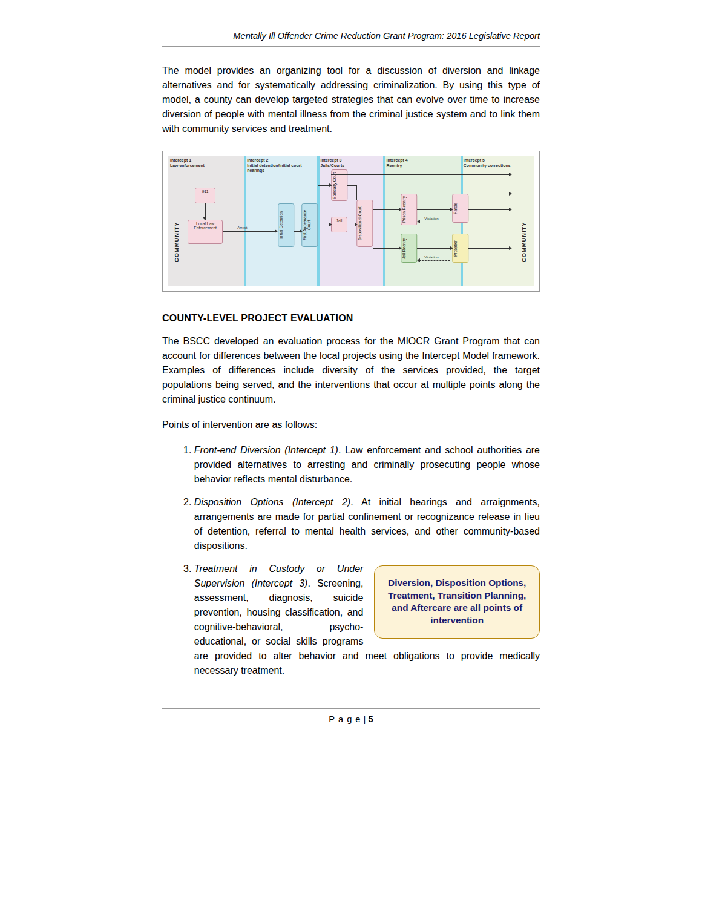Mentally Ill Offender Crime Reduction Grant Program: 2016 Legislative Report
The model provides an organizing tool for a discussion of diversion and linkage alternatives and for systematically addressing criminalization. By using this type of model, a county can develop targeted strategies that can evolve over time to increase diversion of people with mental illness from the criminal justice system and to link them with community services and treatment.
Intercept 1
Law enforcement
Intercept 2
Initial detention/Initial court hearings
Intercept 3
Jails/Courts
Intercept 4
Reentry
Intercept 5
Community corrections
COMMUNITY
COMMUNITY
911
Local Law Enforcement
Initial Detention
First Appearance Court
Specialty Court
Jail
Dispositional Court
Prison Reentry
Jail Reentry
Parole
Probation
Arrest
Violation
Violation
County-Level Project Evaluation
The BSCC developed an evaluation process for the MIOCR Grant Program that can account for differences between the local projects using the Intercept Model framework. Examples of differences include diversity of the services provided, the target populations being served, and the interventions that occur at multiple points along the criminal justice continuum.
Points of intervention are as follows:
Front-end Diversion (Intercept 1). Law enforcement and school authorities are provided alternatives to arresting and criminally prosecuting people whose behavior reflects mental disturbance.
Disposition Options (Intercept 2). At initial hearings and arraignments, arrangements are made for partial confinement or recognizance release in lieu of detention, referral to mental health services, and other community-based dispositions.
Diversion, Disposition Options, Treatment, Transition Planning, and Aftercare are all points of intervention
Treatment in Custody or Under Supervision (Intercept 3). Screening, assessment, diagnosis, suicide prevention, housing classification, and cognitive-behavioral, psycho-educational, or social skills programs are provided to alter behavior and meet obligations to provide medically necessary treatment.
P a g e | 5